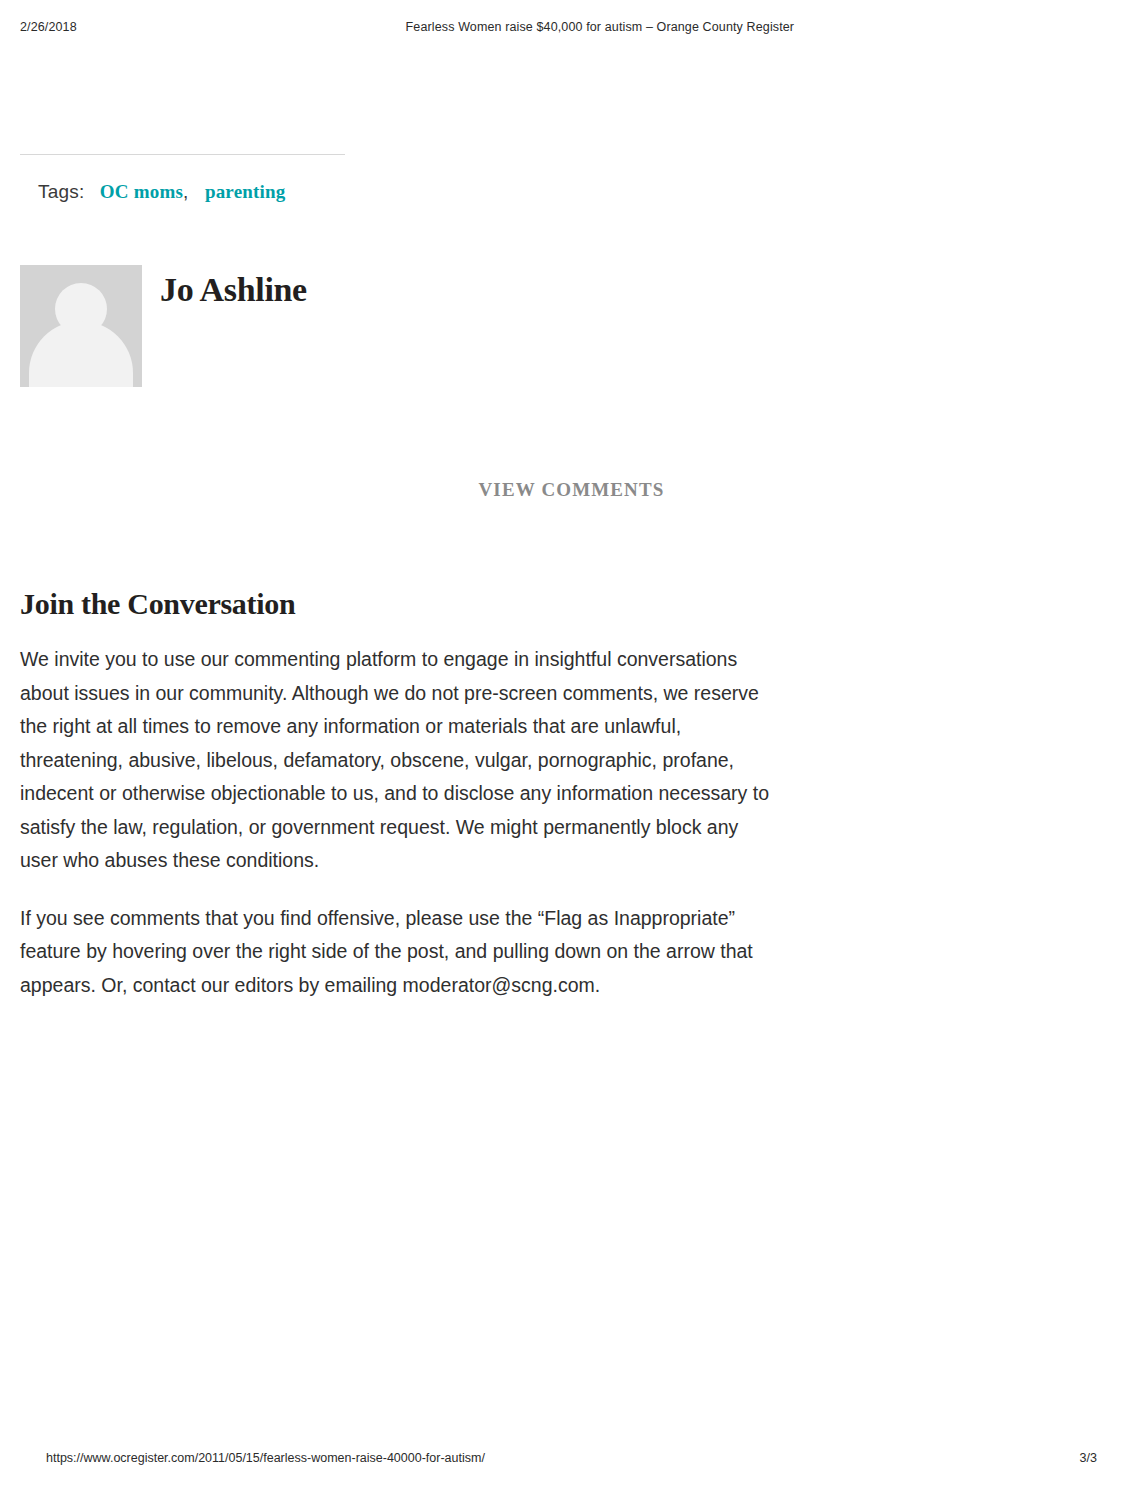2/26/2018 Fearless Women raise $40,000 for autism – Orange County Register
Tags: OC moms, parenting
Jo Ashline
View Comments
Join the Conversation
We invite you to use our commenting platform to engage in insightful conversations about issues in our community. Although we do not pre-screen comments, we reserve the right at all times to remove any information or materials that are unlawful, threatening, abusive, libelous, defamatory, obscene, vulgar, pornographic, profane, indecent or otherwise objectionable to us, and to disclose any information necessary to satisfy the law, regulation, or government request. We might permanently block any user who abuses these conditions.
If you see comments that you find offensive, please use the “Flag as Inappropriate” feature by hovering over the right side of the post, and pulling down on the arrow that appears. Or, contact our editors by emailing moderator@scng.com.
https://www.ocregister.com/2011/05/15/fearless-women-raise-40000-for-autism/ 3/3